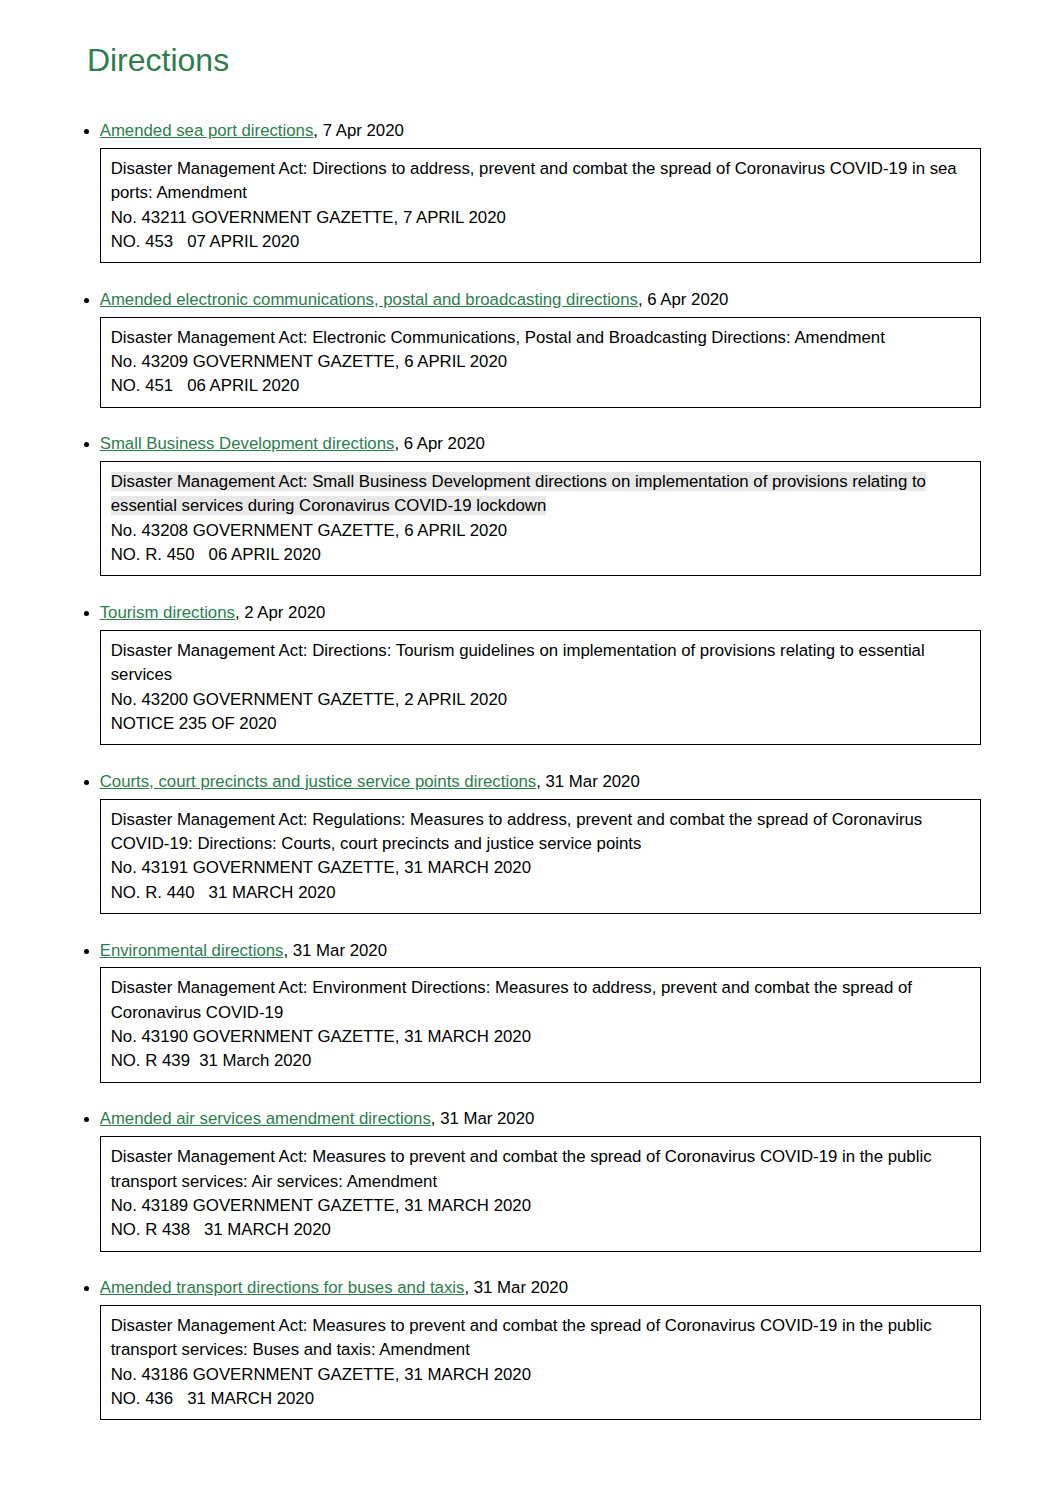Directions
Amended sea port directions, 7 Apr 2020
Disaster Management Act: Directions to address, prevent and combat the spread of Coronavirus COVID-19 in sea ports: Amendment
No. 43211 GOVERNMENT GAZETTE, 7 APRIL 2020
NO. 453 07 APRIL 2020
Amended electronic communications, postal and broadcasting directions, 6 Apr 2020
Disaster Management Act: Electronic Communications, Postal and Broadcasting Directions: Amendment
No. 43209 GOVERNMENT GAZETTE, 6 APRIL 2020
NO. 451 06 APRIL 2020
Small Business Development directions, 6 Apr 2020
Disaster Management Act: Small Business Development directions on implementation of provisions relating to essential services during Coronavirus COVID-19 lockdown
No. 43208 GOVERNMENT GAZETTE, 6 APRIL 2020
NO. R. 450 06 APRIL 2020
Tourism directions, 2 Apr 2020
Disaster Management Act: Directions: Tourism guidelines on implementation of provisions relating to essential services
No. 43200 GOVERNMENT GAZETTE, 2 APRIL 2020
NOTICE 235 OF 2020
Courts, court precincts and justice service points directions, 31 Mar 2020
Disaster Management Act: Regulations: Measures to address, prevent and combat the spread of Coronavirus COVID-19: Directions: Courts, court precincts and justice service points
No. 43191 GOVERNMENT GAZETTE, 31 MARCH 2020
NO. R. 440 31 MARCH 2020
Environmental directions, 31 Mar 2020
Disaster Management Act: Environment Directions: Measures to address, prevent and combat the spread of Coronavirus COVID-19
No. 43190 GOVERNMENT GAZETTE, 31 MARCH 2020
NO. R 439 31 March 2020
Amended air services amendment directions, 31 Mar 2020
Disaster Management Act: Measures to prevent and combat the spread of Coronavirus COVID-19 in the public transport services: Air services: Amendment
No. 43189 GOVERNMENT GAZETTE, 31 MARCH 2020
NO. R 438 31 MARCH 2020
Amended transport directions for buses and taxis, 31 Mar 2020
Disaster Management Act: Measures to prevent and combat the spread of Coronavirus COVID-19 in the public transport services: Buses and taxis: Amendment
No. 43186 GOVERNMENT GAZETTE, 31 MARCH 2020
NO. 436 31 MARCH 2020